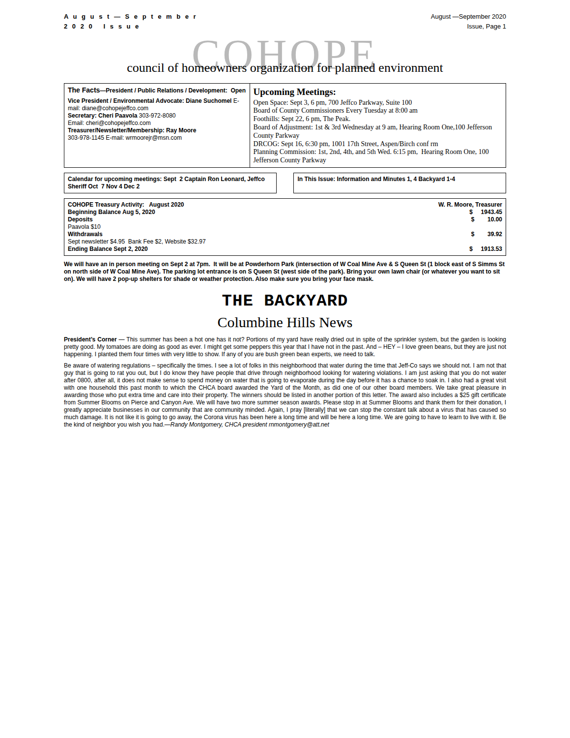A u g u s t — S e p t e m b e r
2 0 2 0 I s s u e
August —September 2020
Issue, Page 1
COHOPE
council of homeowners organization for planned environment
| The Facts —President / Public Relations / Development: Open Vice President / Environmental Advocate: Diane Suchomel E-mail: diane@cohopejeffco.com Secretary: Cheri Paavola 303-972-8080 Email: cheri@cohopejeffco.com Treasurer/Newsletter/Membership: Ray Moore 303-978-1145 E-mail: wrmoorejr@msn.com | Upcoming Meetings: Open Space: Sept 3, 6 pm, 700 Jeffco Parkway, Suite 100 Board of County Commissioners Every Tuesday at 8:00 am Foothills: Sept 22, 6 pm, The Peak. Board of Adjustment: 1st & 3rd Wednesday at 9 am, Hearing Room One,100 Jefferson County Parkway DRCOG: Sept 16, 6:30 pm, 1001 17th Street, Aspen/Birch conf rm Planning Commission: 1st, 2nd, 4th, and 5th Wed. 6:15 pm, Hearing Room One, 100 Jefferson County Parkway |
| Calendar for upcoming meetings: Sept 2 Captain Ron Leonard, Jeffco Sheriff Oct 7 Nov 4 Dec 2 | | In This Issue: Information and Minutes 1, 4 Backyard 1-4 |
| COHOPE Treasury Activity: August 2020 | W. R. Moore, Treasurer |
| Beginning Balance Aug 5, 2020 | $ 1943.45 |
| Deposits | $ 10.00 |
| Paavola $10 | |
| Withdrawals | $ 39.92 |
| Sept newsletter $4.95 Bank Fee $2, Website $32.97 | |
| Ending Balance Sept 2, 2020 | $ 1913.53 |
We will have an in person meeting on Sept 2 at 7pm. It will be at Powderhorn Park (intersection of W Coal Mine Ave & S Queen St (1 block east of S Simms St on north side of W Coal Mine Ave). The parking lot entrance is on S Queen St (west side of the park). Bring your own lawn chair (or whatever you want to sit on). We will have 2 pop-up shelters for shade or weather protection. Also make sure you bring your face mask.
THE BACKYARD
Columbine Hills News
President’s Corner — This summer has been a hot one has it not? Portions of my yard have really dried out in spite of the sprinkler system, but the garden is looking pretty good. My tomatoes are doing as good as ever. I might get some peppers this year that I have not in the past. And – HEY – I love green beans, but they are just not happening. I planted them four times with very little to show. If any of you are bush green bean experts, we need to talk.
Be aware of watering regulations – specifically the times. I see a lot of folks in this neighborhood that water during the time that Jeff-Co says we should not. I am not that guy that is going to rat you out, but I do know they have people that drive through neighborhood looking for watering violations. I am just asking that you do not water after 0800, after all, it does not make sense to spend money on water that is going to evaporate during the day before it has a chance to soak in. I also had a great visit with one household this past month to which the CHCA board awarded the Yard of the Month, as did one of our other board members. We take great pleasure in awarding those who put extra time and care into their property. The winners should be listed in another portion of this letter. The award also includes a $25 gift certificate from Summer Blooms on Pierce and Canyon Ave. We will have two more summer season awards. Please stop in at Summer Blooms and thank them for their donation, I greatly appreciate businesses in our community that are community minded. Again, I pray [literally] that we can stop the constant talk about a virus that has caused so much damage. It is not like it is going to go away, the Corona virus has been here a long time and will be here a long time. We are going to have to learn to live with it. Be the kind of neighbor you wish you had.—Randy Montgomery, CHCA president rnmontgomery@att.net